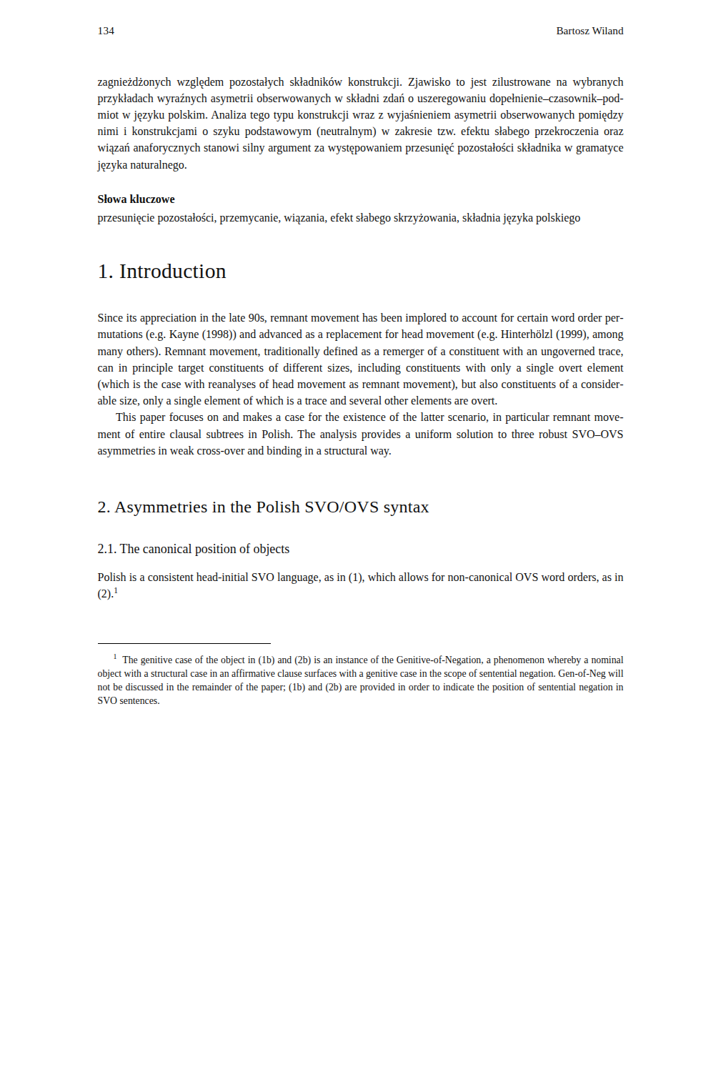134 Bartosz Wiland
zagnieżdżonych względem pozostałych składników konstrukcji. Zjawisko to jest zilustrowane na wybranych przykładach wyraźnych asymetrii obserwowanych w składni zdań o uszeregowaniu dopełnienie–czasownik–podmiot w języku polskim. Analiza tego typu konstrukcji wraz z wyjaśnieniem asymetrii obserwowanych pomiędzy nimi i konstrukcjami o szyku podstawowym (neutralnym) w zakresie tzw. efektu słabego przekroczenia oraz wiązań anaforycznych stanowi silny argument za występowaniem przesunięć pozostałości składnika w gramatyce języka naturalnego.
Słowa kluczowe
przesunięcie pozostałości, przemycanie, wiązania, efekt słabego skrzyżowania, składnia języka polskiego
1. Introduction
Since its appreciation in the late 90s, remnant movement has been implored to account for certain word order permutations (e.g. Kayne (1998)) and advanced as a replacement for head movement (e.g. Hinterhölzl (1999), among many others). Remnant movement, traditionally defined as a remerger of a constituent with an ungoverned trace, can in principle target constituents of different sizes, including constituents with only a single overt element (which is the case with reanalyses of head movement as remnant movement), but also constituents of a considerable size, only a single element of which is a trace and several other elements are overt.
This paper focuses on and makes a case for the existence of the latter scenario, in particular remnant movement of entire clausal subtrees in Polish. The analysis provides a uniform solution to three robust SVO–OVS asymmetries in weak cross-over and binding in a structural way.
2. Asymmetries in the Polish SVO/OVS syntax
2.1. The canonical position of objects
Polish is a consistent head-initial SVO language, as in (1), which allows for non-canonical OVS word orders, as in (2).1
1 The genitive case of the object in (1b) and (2b) is an instance of the Genitive-of-Negation, a phenomenon whereby a nominal object with a structural case in an affirmative clause surfaces with a genitive case in the scope of sentential negation. Gen-of-Neg will not be discussed in the remainder of the paper; (1b) and (2b) are provided in order to indicate the position of sentential negation in SVO sentences.